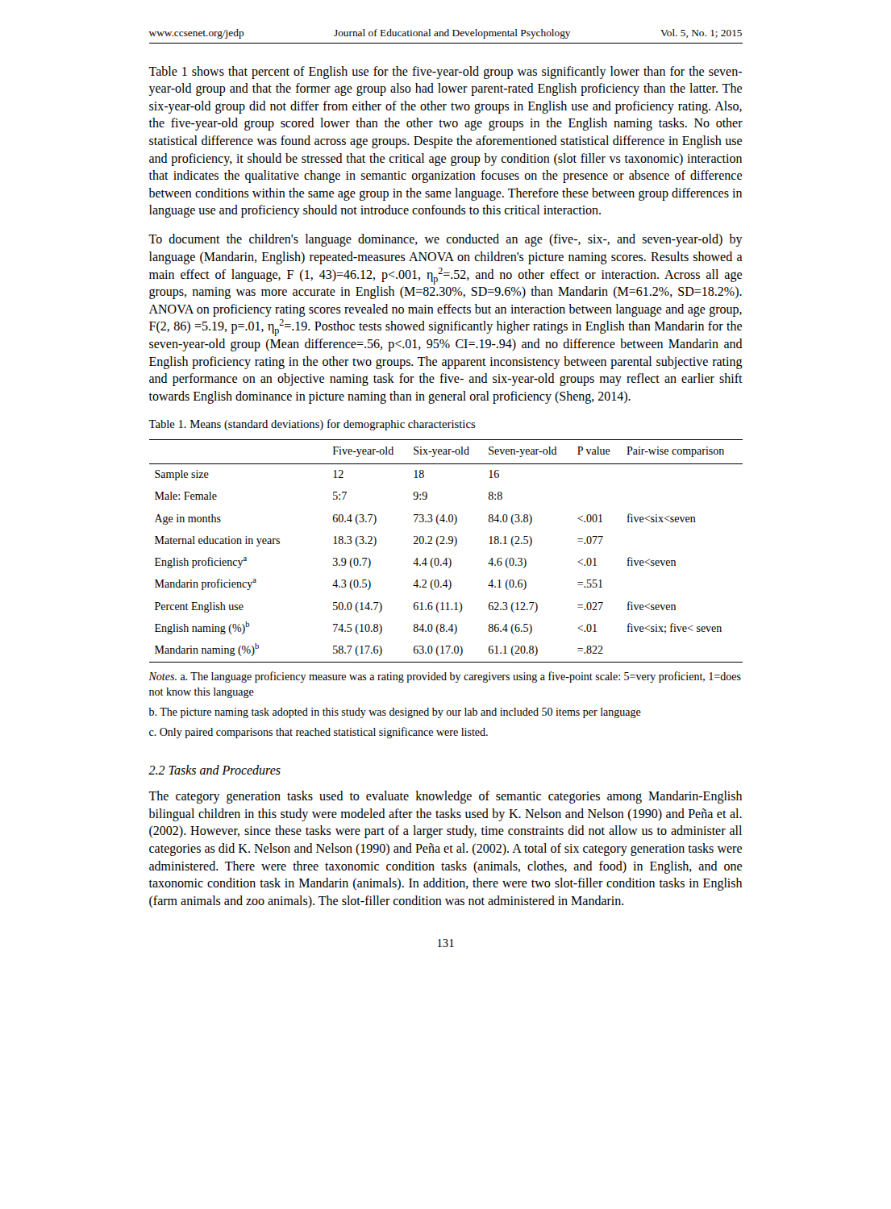www.ccsenet.org/jedp
Journal of Educational and Developmental Psychology
Vol. 5, No. 1; 2015
Table 1 shows that percent of English use for the five-year-old group was significantly lower than for the seven-year-old group and that the former age group also had lower parent-rated English proficiency than the latter. The six-year-old group did not differ from either of the other two groups in English use and proficiency rating. Also, the five-year-old group scored lower than the other two age groups in the English naming tasks. No other statistical difference was found across age groups. Despite the aforementioned statistical difference in English use and proficiency, it should be stressed that the critical age group by condition (slot filler vs taxonomic) interaction that indicates the qualitative change in semantic organization focuses on the presence or absence of difference between conditions within the same age group in the same language. Therefore these between group differences in language use and proficiency should not introduce confounds to this critical interaction.
To document the children's language dominance, we conducted an age (five-, six-, and seven-year-old) by language (Mandarin, English) repeated-measures ANOVA on children's picture naming scores. Results showed a main effect of language, F (1, 43)=46.12, p<.001, ηp2=.52, and no other effect or interaction. Across all age groups, naming was more accurate in English (M=82.30%, SD=9.6%) than Mandarin (M=61.2%, SD=18.2%). ANOVA on proficiency rating scores revealed no main effects but an interaction between language and age group, F(2, 86) =5.19, p=.01, ηp2=.19. Posthoc tests showed significantly higher ratings in English than Mandarin for the seven-year-old group (Mean difference=.56, p<.01, 95% CI=.19-.94) and no difference between Mandarin and English proficiency rating in the other two groups. The apparent inconsistency between parental subjective rating and performance on an objective naming task for the five- and six-year-old groups may reflect an earlier shift towards English dominance in picture naming than in general oral proficiency (Sheng, 2014).
Table 1. Means (standard deviations) for demographic characteristics
| | Five-year-old | Six-year-old | Seven-year-old | P value | Pair-wise comparison |
| --- | --- | --- | --- | --- | --- |
| Sample size | 12 | 18 | 16 | | |
| Male: Female | 5:7 | 9:9 | 8:8 | | |
| Age in months | 60.4 (3.7) | 73.3 (4.0) | 84.0 (3.8) | <.001 | five<six<seven |
| Maternal education in years | 18.3 (3.2) | 20.2 (2.9) | 18.1 (2.5) | =.077 | |
| English proficiency a | 3.9 (0.7) | 4.4 (0.4) | 4.6 (0.3) | <.01 | five<seven |
| Mandarin proficiency a | 4.3 (0.5) | 4.2 (0.4) | 4.1 (0.6) | =.551 | |
| Percent English use | 50.0 (14.7) | 61.6 (11.1) | 62.3 (12.7) | =.027 | five<seven |
| English naming (%) b | 74.5 (10.8) | 84.0 (8.4) | 86.4 (6.5) | <.01 | five<six; five< seven |
| Mandarin naming (%) b | 58.7 (17.6) | 63.0 (17.0) | 61.1 (20.8) | =.822 | |
Notes. a. The language proficiency measure was a rating provided by caregivers using a five-point scale: 5=very proficient, 1=does not know this language
b. The picture naming task adopted in this study was designed by our lab and included 50 items per language
c. Only paired comparisons that reached statistical significance were listed.
2.2 Tasks and Procedures
The category generation tasks used to evaluate knowledge of semantic categories among Mandarin-English bilingual children in this study were modeled after the tasks used by K. Nelson and Nelson (1990) and Peña et al. (2002). However, since these tasks were part of a larger study, time constraints did not allow us to administer all categories as did K. Nelson and Nelson (1990) and Peña et al. (2002). A total of six category generation tasks were administered. There were three taxonomic condition tasks (animals, clothes, and food) in English, and one taxonomic condition task in Mandarin (animals). In addition, there were two slot-filler condition tasks in English (farm animals and zoo animals). The slot-filler condition was not administered in Mandarin.
131